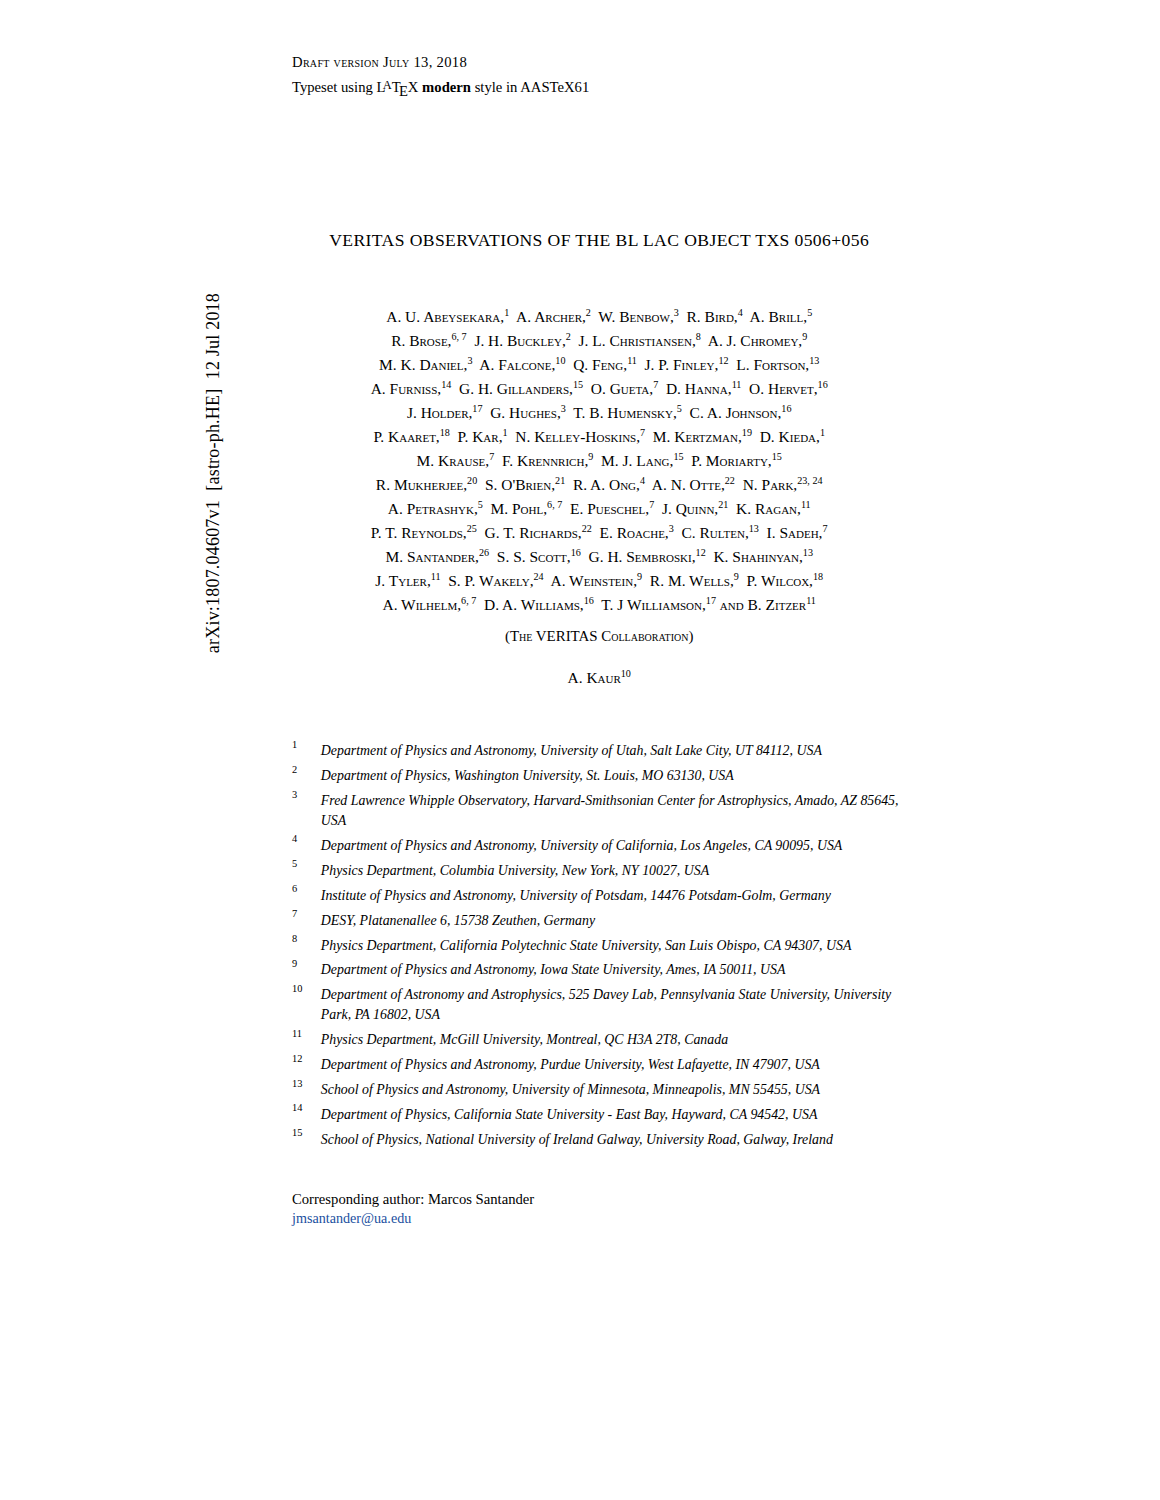arXiv:1807.04607v1 [astro-ph.HE] 12 Jul 2018
Draft version July 13, 2018
Typeset using LATEX modern style in AASTeX61
VERITAS OBSERVATIONS OF THE BL LAC OBJECT TXS 0506+056
A. U. Abeysekara,1 A. Archer,2 W. Benbow,3 R. Bird,4 A. Brill,5
R. Brose,6, 7 J. H. Buckley,2 J. L. Christiansen,8 A. J. Chromey,9
M. K. Daniel,3 A. Falcone,10 Q. Feng,11 J. P. Finley,12 L. Fortson,13
A. Furniss,14 G. H. Gillanders,15 O. Gueta,7 D. Hanna,11 O. Hervet,16
J. Holder,17 G. Hughes,3 T. B. Humensky,5 C. A. Johnson,16
P. Kaaret,18 P. Kar,1 N. Kelley-Hoskins,7 M. Kertzman,19 D. Kieda,1
M. Krause,7 F. Krennrich,9 M. J. Lang,15 P. Moriarty,15
R. Mukherjee,20 S. O'Brien,21 R. A. Ong,4 A. N. Otte,22 N. Park,23, 24
A. Petrashyk,5 M. Pohl,6, 7 E. Pueschel,7 J. Quinn,21 K. Ragan,11
P. T. Reynolds,25 G. T. Richards,22 E. Roache,3 C. Rulten,13 I. Sadeh,7
M. Santander,26 S. S. Scott,16 G. H. Sembroski,12 K. Shahinyan,13
J. Tyler,11 S. P. Wakely,24 A. Weinstein,9 R. M. Wells,9 P. Wilcox,18
A. Wilhelm,6, 7 D. A. Williams,16 T. J Williamson,17 and B. Zitzer11
(The VERITAS Collaboration)
A. Kaur10
1 Department of Physics and Astronomy, University of Utah, Salt Lake City, UT 84112, USA
2 Department of Physics, Washington University, St. Louis, MO 63130, USA
3 Fred Lawrence Whipple Observatory, Harvard-Smithsonian Center for Astrophysics, Amado, AZ 85645, USA
4 Department of Physics and Astronomy, University of California, Los Angeles, CA 90095, USA
5 Physics Department, Columbia University, New York, NY 10027, USA
6 Institute of Physics and Astronomy, University of Potsdam, 14476 Potsdam-Golm, Germany
7 DESY, Platanenallee 6, 15738 Zeuthen, Germany
8 Physics Department, California Polytechnic State University, San Luis Obispo, CA 94307, USA
9 Department of Physics and Astronomy, Iowa State University, Ames, IA 50011, USA
10 Department of Astronomy and Astrophysics, 525 Davey Lab, Pennsylvania State University, University Park, PA 16802, USA
11 Physics Department, McGill University, Montreal, QC H3A 2T8, Canada
12 Department of Physics and Astronomy, Purdue University, West Lafayette, IN 47907, USA
13 School of Physics and Astronomy, University of Minnesota, Minneapolis, MN 55455, USA
14 Department of Physics, California State University - East Bay, Hayward, CA 94542, USA
15 School of Physics, National University of Ireland Galway, University Road, Galway, Ireland
Corresponding author: Marcos Santander
jmsantander@ua.edu